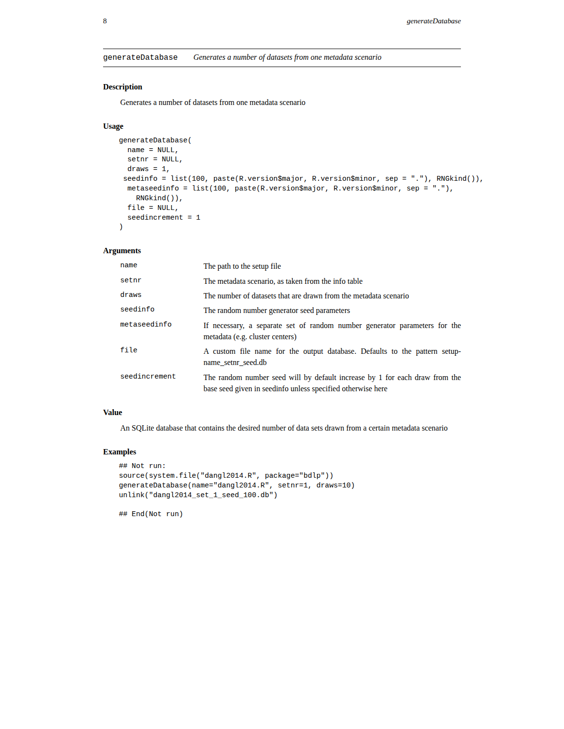8 generateDatabase
generateDatabase Generates a number of datasets from one metadata scenario
Description
Generates a number of datasets from one metadata scenario
Usage
generateDatabase(
  name = NULL,
  setnr = NULL,
  draws = 1,
 seedinfo = list(100, paste(R.version$major, R.version$minor, sep = "."), RNGkind()),
  metaseedinfo = list(100, paste(R.version$major, R.version$minor, sep = "."),
    RNGkind()),
  file = NULL,
  seedincrement = 1
)
Arguments
name
The path to the setup file
setnr
The metadata scenario, as taken from the info table
draws
The number of datasets that are drawn from the metadata scenario
seedinfo
The random number generator seed parameters
metaseedinfo
If necessary, a separate set of random number generator parameters for the metadata (e.g. cluster centers)
file
A custom file name for the output database. Defaults to the pattern setup-name_setnr_seed.db
seedincrement
The random number seed will by default increase by 1 for each draw from the base seed given in seedinfo unless specified otherwise here
Value
An SQLite database that contains the desired number of data sets drawn from a certain metadata scenario
Examples
## Not run:
source(system.file("dangl2014.R", package="bdlp"))
generateDatabase(name="dangl2014.R", setnr=1, draws=10)
unlink("dangl2014_set_1_seed_100.db")

## End(Not run)